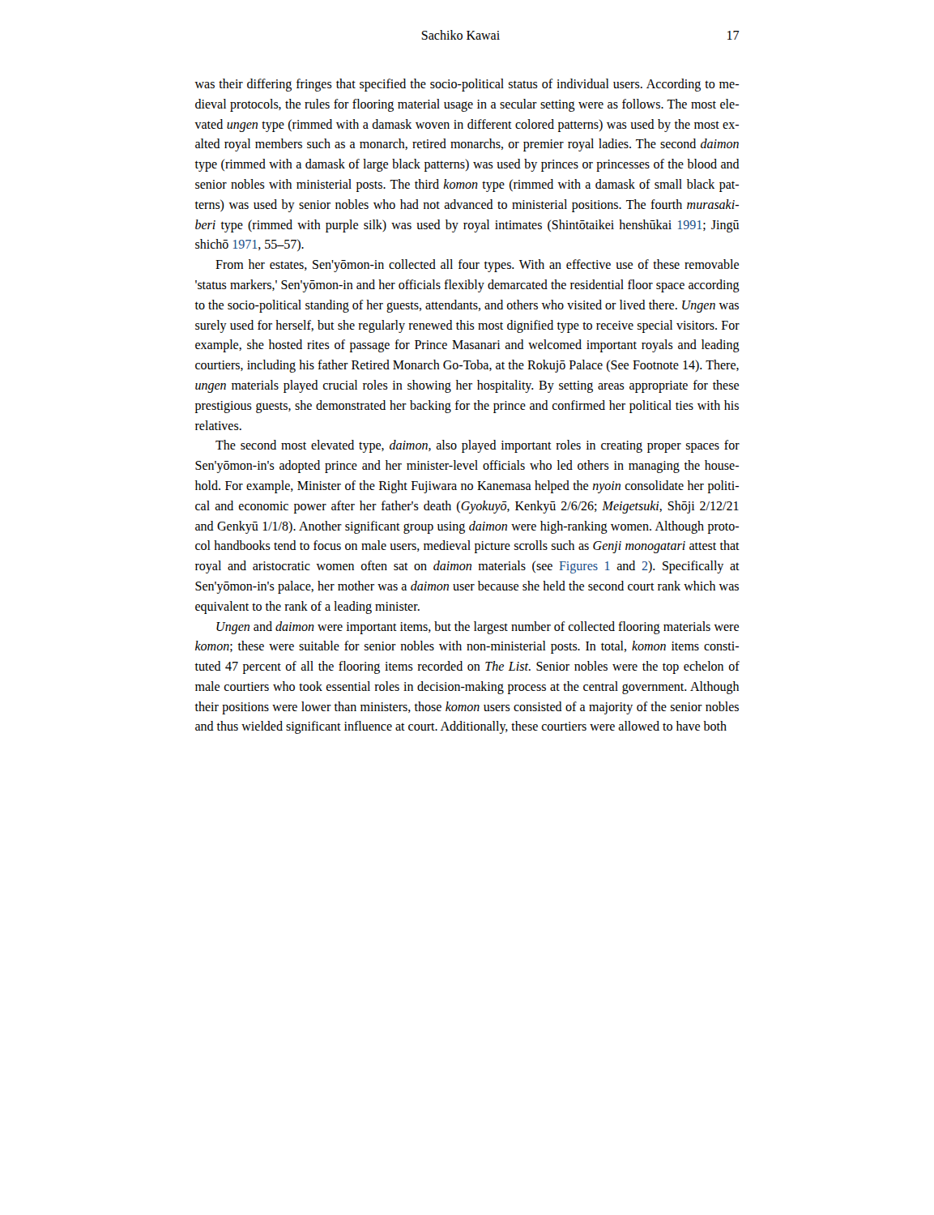Sachiko Kawai 17
was their differing fringes that specified the socio-political status of individual users. According to medieval protocols, the rules for flooring material usage in a secular setting were as follows. The most elevated ungen type (rimmed with a damask woven in different colored patterns) was used by the most exalted royal members such as a monarch, retired monarchs, or premier royal ladies. The second daimon type (rimmed with a damask of large black patterns) was used by princes or princesses of the blood and senior nobles with ministerial posts. The third komon type (rimmed with a damask of small black patterns) was used by senior nobles who had not advanced to ministerial positions. The fourth murasaki-beri type (rimmed with purple silk) was used by royal intimates (Shintōtaikei henshūkai 1991; Jingū shichō 1971, 55–57).
From her estates, Sen'yōmon-in collected all four types. With an effective use of these removable 'status markers,' Sen'yōmon-in and her officials flexibly demarcated the residential floor space according to the socio-political standing of her guests, attendants, and others who visited or lived there. Ungen was surely used for herself, but she regularly renewed this most dignified type to receive special visitors. For example, she hosted rites of passage for Prince Masanari and welcomed important royals and leading courtiers, including his father Retired Monarch Go-Toba, at the Rokujō Palace (See Footnote 14). There, ungen materials played crucial roles in showing her hospitality. By setting areas appropriate for these prestigious guests, she demonstrated her backing for the prince and confirmed her political ties with his relatives.
The second most elevated type, daimon, also played important roles in creating proper spaces for Sen'yōmon-in's adopted prince and her minister-level officials who led others in managing the household. For example, Minister of the Right Fujiwara no Kanemasa helped the nyoin consolidate her political and economic power after her father's death (Gyokuyō, Kenkyū 2/6/26; Meigetsuki, Shōji 2/12/21 and Genkyū 1/1/8). Another significant group using daimon were high-ranking women. Although protocol handbooks tend to focus on male users, medieval picture scrolls such as Genji monogatari attest that royal and aristocratic women often sat on daimon materials (see Figures 1 and 2). Specifically at Sen'yōmon-in's palace, her mother was a daimon user because she held the second court rank which was equivalent to the rank of a leading minister.
Ungen and daimon were important items, but the largest number of collected flooring materials were komon; these were suitable for senior nobles with non-ministerial posts. In total, komon items constituted 47 percent of all the flooring items recorded on The List. Senior nobles were the top echelon of male courtiers who took essential roles in decision-making process at the central government. Although their positions were lower than ministers, those komon users consisted of a majority of the senior nobles and thus wielded significant influence at court. Additionally, these courtiers were allowed to have both